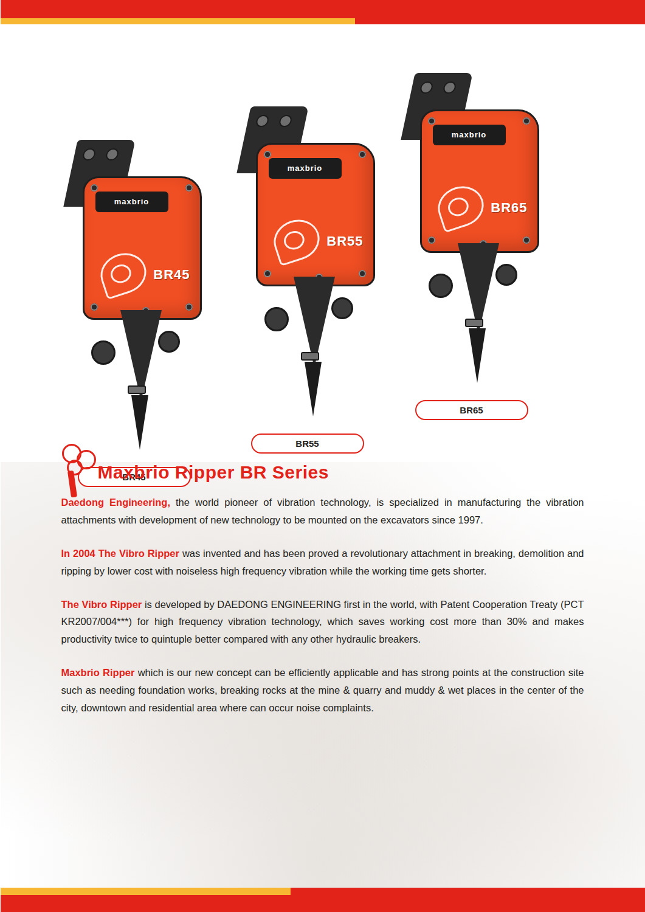maxbrio
BR45
BR45
maxbrio
BR55
BR55
maxbrio
BR65
BR65
Maxbrio Ripper BR Series
Daedong Engineering, the world pioneer of vibration technology, is specialized in manufacturing the vibration attachments with development of new technology to be mounted on the excavators since 1997.
In 2004 The Vibro Ripper was invented and has been proved a revolutionary attachment in breaking, demolition and ripping by lower cost with noiseless high frequency vibration while the working time gets shorter.
The Vibro Ripper is developed by DAEDONG ENGINEERING first in the world, with Patent Cooperation Treaty (PCT KR2007/004***) for high frequency vibration technology, which saves working cost more than 30% and makes productivity twice to quintuple better compared with any other hydraulic breakers.
Maxbrio Ripper which is our new concept can be efficiently applicable and has strong points at the construction site such as needing foundation works, breaking rocks at the mine & quarry and muddy & wet places in the center of the city, downtown and residential area where can occur noise complaints.